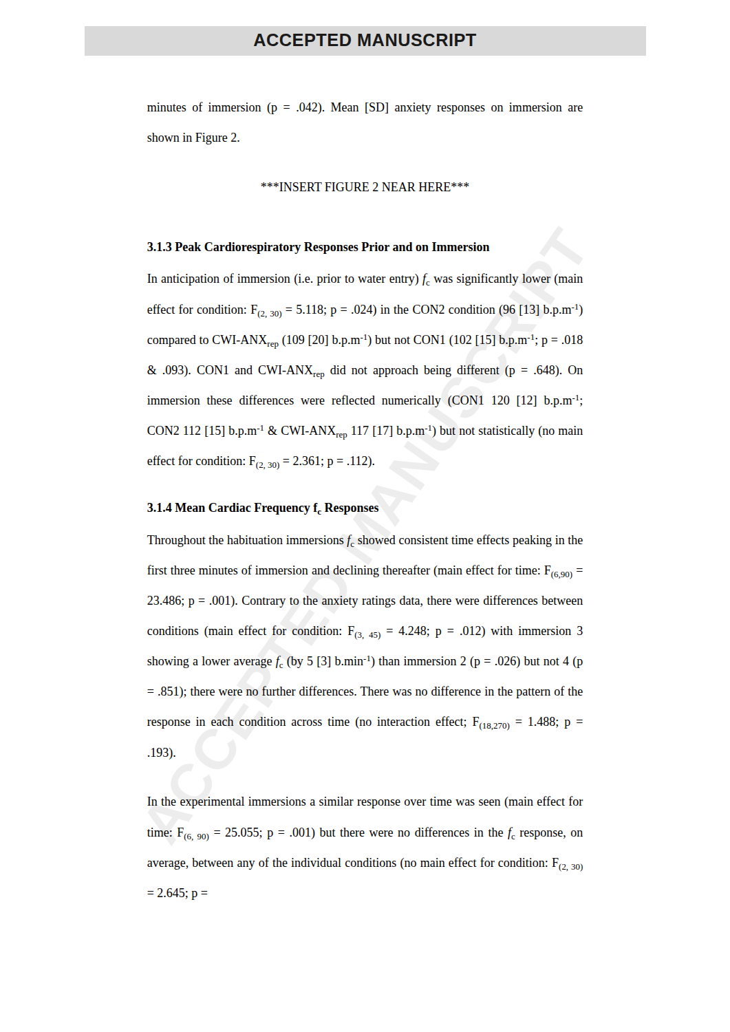ACCEPTED MANUSCRIPT
ACCEPTED MANUSCRIPT
minutes of immersion (p = .042). Mean [SD] anxiety responses on immersion are shown in Figure 2.
***INSERT FIGURE 2 NEAR HERE***
3.1.3 Peak Cardiorespiratory Responses Prior and on Immersion
In anticipation of immersion (i.e. prior to water entry) fc was significantly lower (main effect for condition: F(2, 30) = 5.118; p = .024) in the CON2 condition (96 [13] b.p.m-1) compared to CWI-ANXrep (109 [20] b.p.m-1) but not CON1 (102 [15] b.p.m-1; p = .018 & .093). CON1 and CWI-ANXrep did not approach being different (p = .648). On immersion these differences were reflected numerically (CON1 120 [12] b.p.m-1; CON2 112 [15] b.p.m-1 & CWI-ANXrep 117 [17] b.p.m-1) but not statistically (no main effect for condition: F(2, 30) = 2.361; p = .112).
3.1.4 Mean Cardiac Frequency fc Responses
Throughout the habituation immersions fc showed consistent time effects peaking in the first three minutes of immersion and declining thereafter (main effect for time: F(6,90) = 23.486; p = .001). Contrary to the anxiety ratings data, there were differences between conditions (main effect for condition: F(3, 45) = 4.248; p = .012) with immersion 3 showing a lower average fc (by 5 [3] b.min-1) than immersion 2 (p = .026) but not 4 (p = .851); there were no further differences. There was no difference in the pattern of the response in each condition across time (no interaction effect; F(18,270) = 1.488; p = .193).
In the experimental immersions a similar response over time was seen (main effect for time: F(6, 90) = 25.055; p = .001) but there were no differences in the fc response, on average, between any of the individual conditions (no main effect for condition: F(2, 30) = 2.645; p =